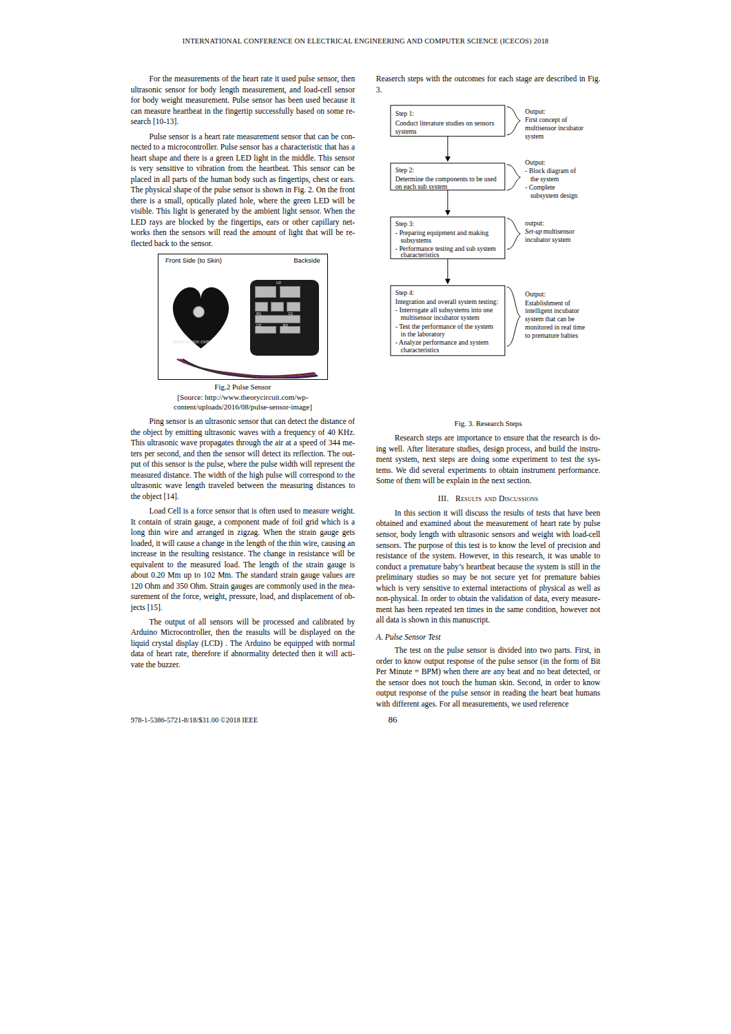INTERNATIONAL CONFERENCE ON ELECTRICAL ENGINEERING AND COMPUTER SCIENCE (ICECOS) 2018
For the measurements of the heart rate it used pulse sensor, then ultrasonic sensor for body length measurement, and load-cell sensor for body weight measurement. Pulse sensor has been used because it can measure heartbeat in the fingertip successfully based on some research [10-13].
Pulse sensor is a heart rate measurement sensor that can be connected to a microcontroller. Pulse sensor has a characteristic that has a heart shape and there is a green LED light in the middle. This sensor is very sensitive to vibration from the heartbeat. This sensor can be placed in all parts of the human body such as fingertips, chest or ears. The physical shape of the pulse sensor is shown in Fig. 2. On the front there is a small, optically plated hole, where the green LED will be visible. This light is generated by the ambient light sensor. When the LED rays are blocked by the fingertips, ears or other capillary networks then the sensors will read the amount of light that will be reflected back to the sensor.
Front Side (to Skin) Backside
pulsesensor.com
U2
R1
C1
C5
R3
Fig.2 Pulse Sensor [Source: http://www.theorycircuit.com/wp-content/uploads/2016/08/pulse-sensor-image]
Ping sensor is an ultrasonic sensor that can detect the distance of the object by emitting ultrasonic waves with a frequency of 40 KHz. This ultrasonic wave propagates through the air at a speed of 344 meters per second, and then the sensor will detect its reflection. The output of this sensor is the pulse, where the pulse width will represent the measured distance. The width of the high pulse will correspond to the ultrasonic wave length traveled between the measuring distances to the object [14].
Load Cell is a force sensor that is often used to measure weight. It contain of strain gauge, a component made of foil grid which is a long thin wire and arranged in zigzag. When the strain gauge gets loaded, it will cause a change in the length of the thin wire, causing an increase in the resulting resistance. The change in resistance will be equivalent to the measured load. The length of the strain gauge is about 0.20 Mm up to 102 Mm. The standard strain gauge values are 120 Ohm and 350 Ohm. Strain gauges are commonly used in the measurement of the force, weight, pressure, load, and displacement of objects [15].
The output of all sensors will be processed and calibrated by Arduino Microcontroller, then the reasults will be displayed on the liquid crystal display (LCD) . The Arduino be equipped with normal data of heart rate, therefore if abnormality detected then it will activate the buzzer.
Reaserch steps with the outcomes for each stage are described in Fig. 3.
Step 1: Conduct literature studies on sensors systems Output: First concept of multisensor incubator system Step 2: Determine the components to be used on each sub system Output: - Block diagram of the system - Complete subsystem design Step 3: - Preparing equipment and making subsystems - Performance testing and sub system characteristics output: Set-up multisensor incubator system Step 4: Integration and overall system testing: - Interrogate all subsystems into one multisensor incubator system - Test the performance of the system in the laboratory - Analyze performance and system characteristics Output: Establishment of intelligent incubator system that can be monitored in real time to premature babies
Fig. 3. Research Steps
Research steps are importance to ensure that the research is doing well. After literature studies, design process, and build the instrument system, next steps are doing some experiment to test the systems. We did several experiments to obtain instrument performance. Some of them will be explain in the next section.
III. Results and Discussions
In this section it will discuss the results of tests that have been obtained and examined about the measurement of heart rate by pulse sensor, body length with ultrasonic sensors and weight with load-cell sensors. The purpose of this test is to know the level of precision and resistance of the system. However, in this research, it was unable to conduct a premature baby’s heartbeat because the system is still in the preliminary studies so may be not secure yet for premature babies which is very sensitive to external interactions of physical as well as non-physical. In order to obtain the validation of data, every measurement has been repeated ten times in the same condition, however not all data is shown in this manuscript.
A. Pulse Sensor Test
The test on the pulse sensor is divided into two parts. First, in order to know output response of the pulse sensor (in the form of Bit Per Minute = BPM) when there are any beat and no beat detected, or the sensor does not touch the human skin. Second, in order to know output response of the pulse sensor in reading the heart beat humans with different ages. For all measurements, we used reference
978-1-5386-5721-8/18/$31.00 ©2018 IEEE
86